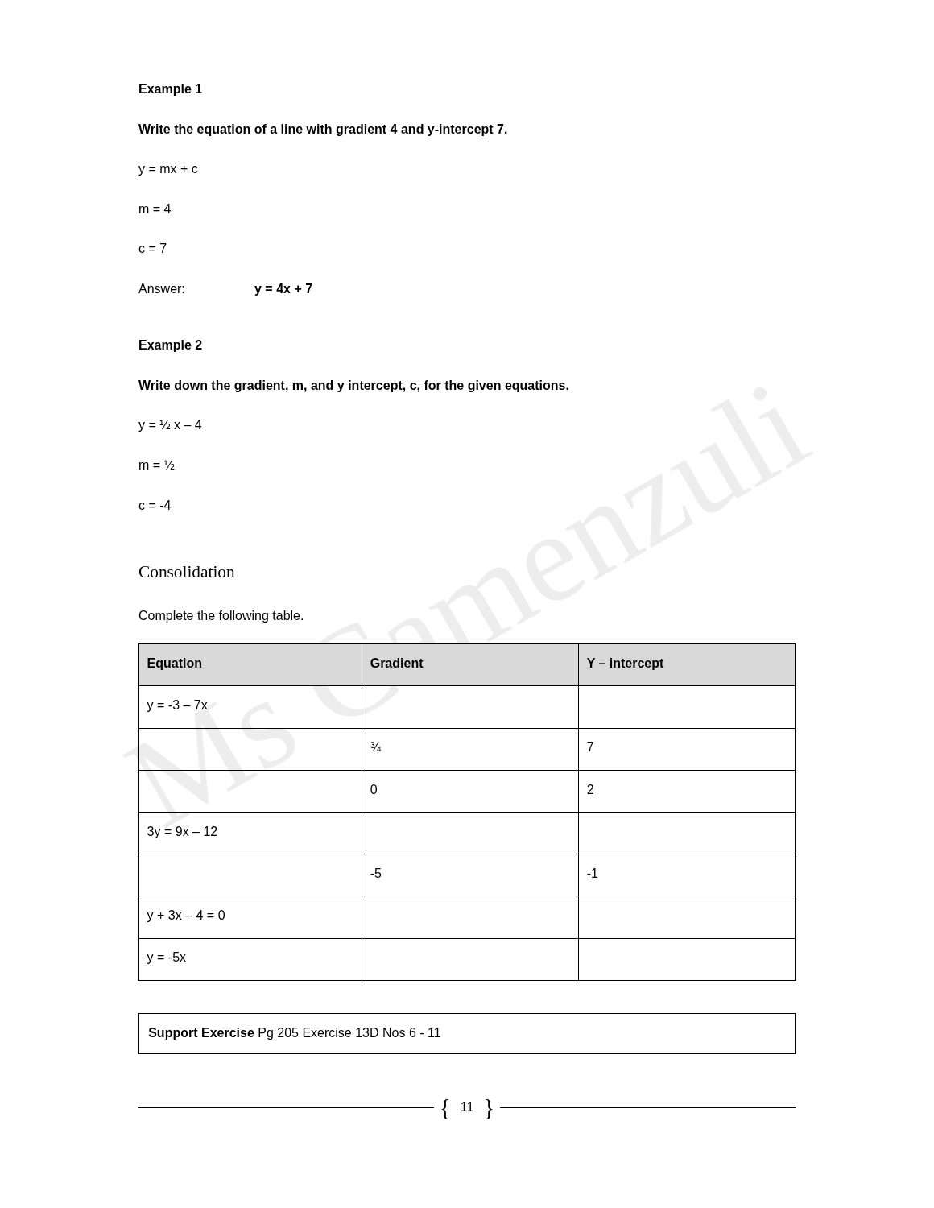Ms Camenzuli
Example 1
Write the equation of a line with gradient 4 and y-intercept 7.
y = mx + c
m = 4
c = 7
Answer: y = 4x + 7
Example 2
Write down the gradient, m, and y intercept, c, for the given equations.
y = ½ x – 4
m = ½
c = -4
Consolidation
Complete the following table.
| Equation | Gradient | Y – intercept |
| --- | --- | --- |
| y = -3 – 7x | | |
| | ¾ | 7 |
| | 0 | 2 |
| 3y = 9x – 12 | | |
| | -5 | -1 |
| y + 3x – 4 = 0 | | |
| y = -5x | | |
Support Exercise Pg 205 Exercise 13D Nos 6 - 11
{ 11 }